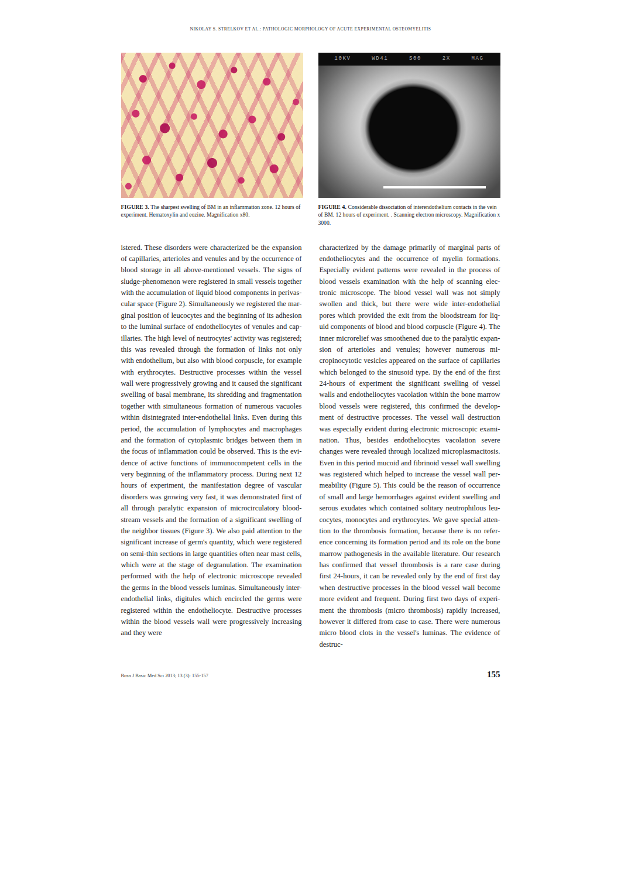Nikolay S. Strelkov et al.: Pathologic morphology of acute experimental osteomyelitis
FIGURE 3. The sharpest swelling of BM in an inflammation zone. 12 hours of experiment. Hematoxylin and eozine. Magnification x80.
10KV WD41 S002X MAG
FIGURE 4. Considerable dissociation of interendothelium contacts in the vein of BM. 12 hours of experiment. . Scanning electron microscopy. Magnification x 3000.
istered. These disorders were characterized be the expansion of capillaries, arterioles and venules and by the occurrence of blood storage in all above-mentioned vessels. The signs of sludge-phenomenon were registered in small vessels together with the accumulation of liquid blood components in perivascular space (Figure 2). Simultaneously we registered the marginal position of leucocytes and the beginning of its adhesion to the luminal surface of endotheliocytes of venules and capillaries. The high level of neutrocytes' activity was registered; this was revealed through the formation of links not only with endothelium, but also with blood corpuscle, for example with erythrocytes. Destructive processes within the vessel wall were progressively growing and it caused the significant swelling of basal membrane, its shredding and fragmentation together with simultaneous formation of numerous vacuoles within disintegrated inter-endothelial links. Even during this period, the accumulation of lymphocytes and macrophages and the formation of cytoplasmic bridges between them in the focus of inflammation could be observed. This is the evidence of active functions of immunocompetent cells in the very beginning of the inflammatory process. During next 12 hours of experiment, the manifestation degree of vascular disorders was growing very fast, it was demonstrated first of all through paralytic expansion of microcirculatory bloodstream vessels and the formation of a significant swelling of the neighbor tissues (Figure 3). We also paid attention to the significant increase of germ's quantity, which were registered on semi-thin sections in large quantities often near mast cells, which were at the stage of degranulation. The examination performed with the help of electronic microscope revealed the germs in the blood vessels luminas. Simultaneously inter-endothelial links, digitules which encircled the germs were registered within the endotheliocyte. Destructive processes within the blood vessels wall were progressively increasing and they were
characterized by the damage primarily of marginal parts of endotheliocytes and the occurrence of myelin formations. Especially evident patterns were revealed in the process of blood vessels examination with the help of scanning electronic microscope. The blood vessel wall was not simply swollen and thick, but there were wide inter-endothelial pores which provided the exit from the bloodstream for liquid components of blood and blood corpuscle (Figure 4). The inner microrelief was smoothened due to the paralytic expansion of arterioles and venules; however numerous micropinocytotic vesicles appeared on the surface of capillaries which belonged to the sinusoid type. By the end of the first 24-hours of experiment the significant swelling of vessel walls and endotheliocytes vacolation within the bone marrow blood vessels were registered, this confirmed the development of destructive processes. The vessel wall destruction was especially evident during electronic microscopic examination. Thus, besides endotheliocytes vacolation severe changes were revealed through localized microplasmacitosis. Even in this period mucoid and fibrinoid vessel wall swelling was registered which helped to increase the vessel wall permeability (Figure 5). This could be the reason of occurrence of small and large hemorrhages against evident swelling and serous exudates which contained solitary neutrophilous leucocytes, monocytes and erythrocytes. We gave special attention to the thrombosis formation, because there is no reference concerning its formation period and its role on the bone marrow pathogenesis in the available literature. Our research has confirmed that vessel thrombosis is a rare case during first 24-hours, it can be revealed only by the end of first day when destructive processes in the blood vessel wall become more evident and frequent. During first two days of experiment the thrombosis (micro thrombosis) rapidly increased, however it differed from case to case. There were numerous micro blood clots in the vessel's luminas. The evidence of destruc-
Bosn J Basic Med Sci 2013; 13 (3): 155-157
155